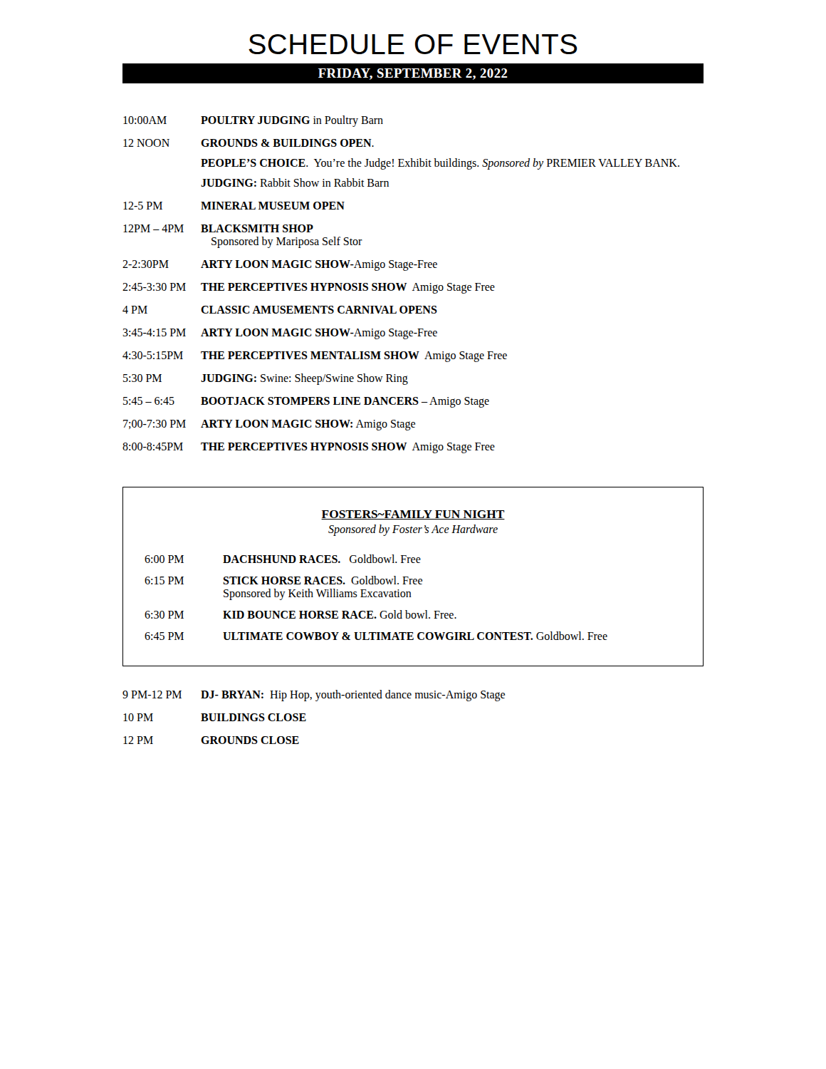SCHEDULE OF EVENTS
FRIDAY, SEPTEMBER 2, 2022
| 10:00AM | POULTRY JUDGING in Poultry Barn |
| 12 NOON | GROUNDS & BUILDINGS OPEN . PEOPLE’S CHOICE . You’re the Judge! Exhibit buildings. Sponsored by PREMIER VALLEY BANK. JUDGING: Rabbit Show in Rabbit Barn |
| 12-5 PM | MINERAL MUSEUM OPEN |
| 12PM – 4PM | BLACKSMITH SHOP Sponsored by Mariposa Self Stor |
| 2-2:30PM | ARTY LOON MAGIC SHOW- Amigo Stage-Free |
| 2:45-3:30 PM | THE PERCEPTIVES HYPNOSIS SHOW Amigo Stage Free |
| 4 PM | CLASSIC AMUSEMENTS CARNIVAL OPENS |
| 3:45-4:15 PM | ARTY LOON MAGIC SHOW- Amigo Stage-Free |
| 4:30-5:15PM | THE PERCEPTIVES MENTALISM SHOW Amigo Stage Free |
| 5:30 PM | JUDGING: Swine: Sheep/Swine Show Ring |
| 5:45 – 6:45 | BOOTJACK STOMPERS LINE DANCERS – Amigo Stage |
| 7;00-7:30 PM | ARTY LOON MAGIC SHOW: Amigo Stage |
| 8:00-8:45PM | THE PERCEPTIVES HYPNOSIS SHOW Amigo Stage Free |
FOSTERS~FAMILY FUN NIGHT
Sponsored by Foster’s Ace Hardware
| 6:00 PM | DACHSHUND RACES. Goldbowl. Free |
| 6:15 PM | STICK HORSE RACES. Goldbowl. Free Sponsored by Keith Williams Excavation |
| 6:30 PM | KID BOUNCE HORSE RACE. Gold bowl. Free. |
| 6:45 PM | ULTIMATE COWBOY & ULTIMATE COWGIRL CONTEST. Goldbowl. Free |
| 9 PM-12 PM | DJ- BRYAN: Hip Hop, youth-oriented dance music-Amigo Stage |
| 10 PM | BUILDINGS CLOSE |
| 12 PM | GROUNDS CLOSE |